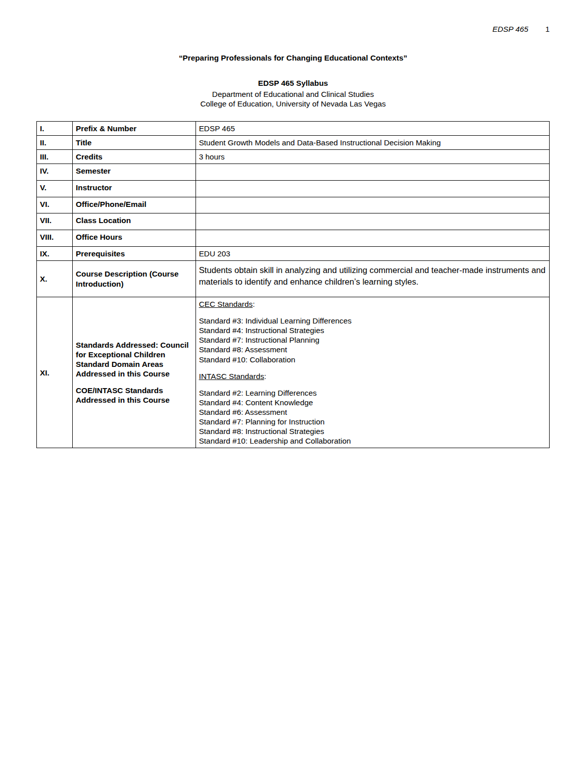EDSP 4651
“Preparing Professionals for Changing Educational Contexts”
EDSP 465 Syllabus
Department of Educational and Clinical Studies
College of Education, University of Nevada Las Vegas
| I. | Prefix & Number | EDSP 465 |
| II. | Title | Student Growth Models and Data-Based Instructional Decision Making |
| III. | Credits | 3 hours |
| IV. | Semester | |
| V. | Instructor | |
| VI. | Office/Phone/Email | |
| VII. | Class Location | |
| VIII. | Office Hours | |
| IX. | Prerequisites | EDU 203 |
| X. | Course Description (Course Introduction) | Students obtain skill in analyzing and utilizing commercial and teacher-made instruments and materials to identify and enhance children’s learning styles. |
| XI. | Standards Addressed: Council for Exceptional Children Standard Domain Areas Addressed in this Course COE/INTASC Standards Addressed in this Course | CEC Standards : Standard #3: Individual Learning Differences Standard #4: Instructional Strategies Standard #7: Instructional Planning Standard #8: Assessment Standard #10: Collaboration INTASC Standards : Standard #2: Learning Differences Standard #4: Content Knowledge Standard #6: Assessment Standard #7: Planning for Instruction Standard #8: Instructional Strategies Standard #10: Leadership and Collaboration |